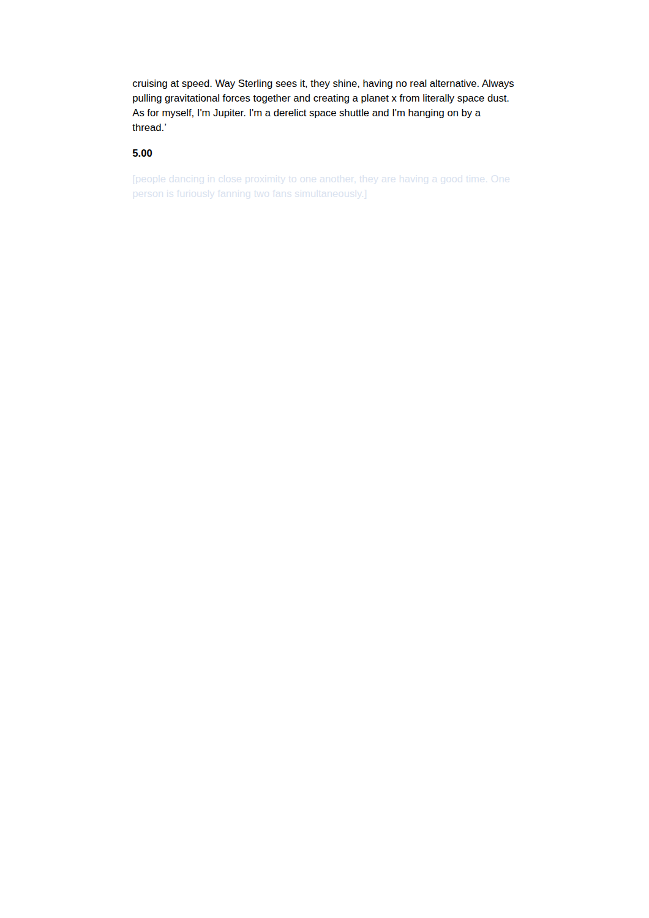cruising at speed. Way Sterling sees it, they shine, having no real alternative. Always pulling gravitational forces together and creating a planet x from literally space dust. As for myself, I'm Jupiter. I'm a derelict space shuttle and I'm hanging on by a thread.’
5.00
[people dancing in close proximity to one another, they are having a good time. One person is furiously fanning two fans simultaneously.]